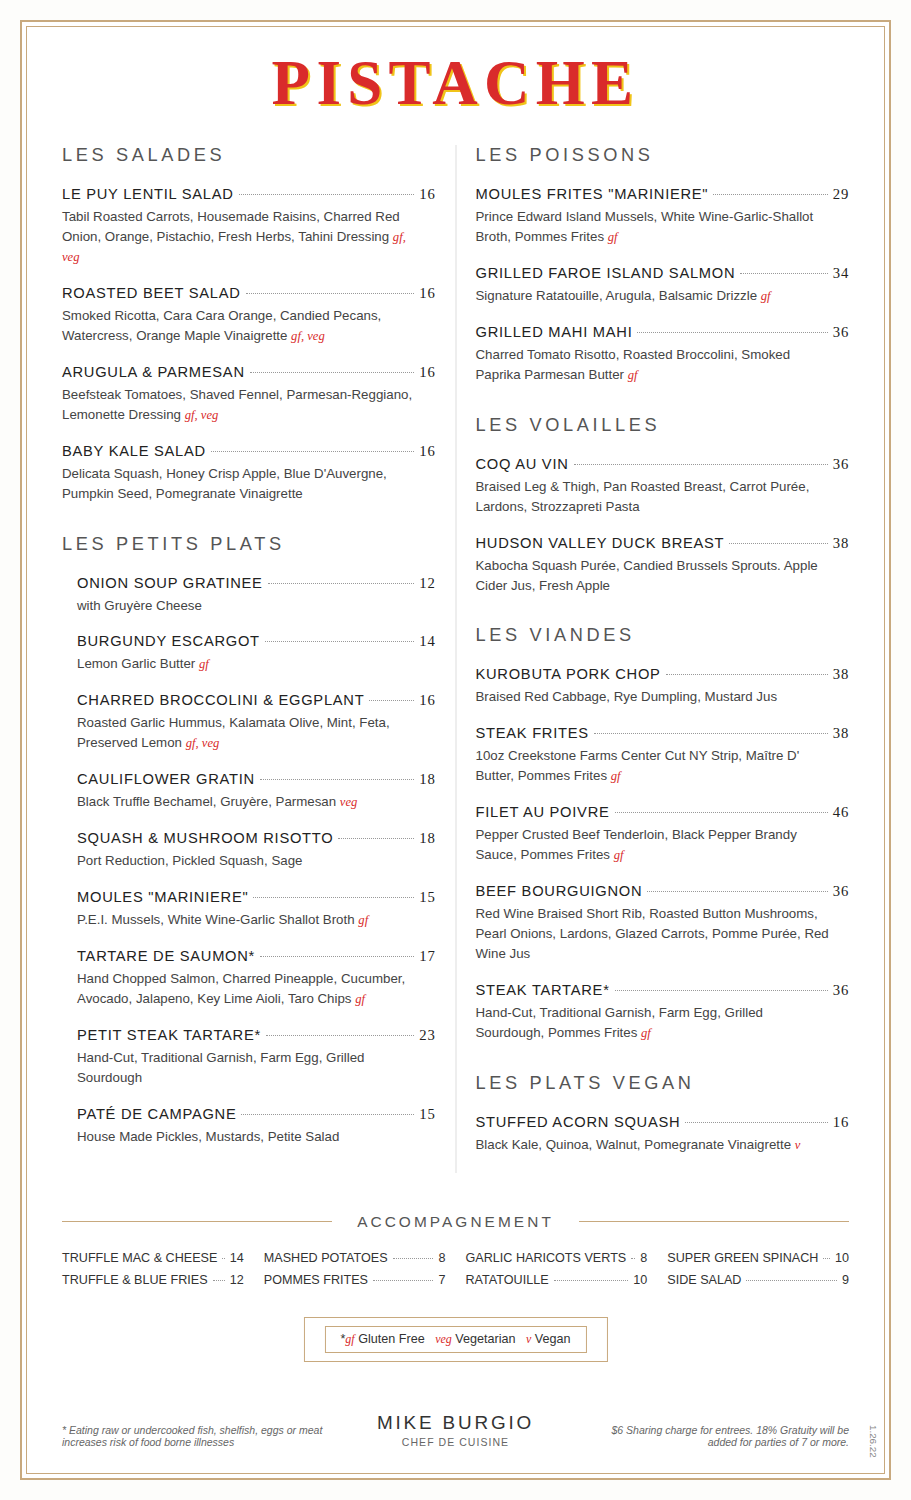PISTACHE
Les Salades
LE PUY LENTIL SALAD 16
Tabil Roasted Carrots, Housemade Raisins, Charred Red Onion, Orange, Pistachio, Fresh Herbs, Tahini Dressing gf, veg
ROASTED BEET SALAD 16
Smoked Ricotta, Cara Cara Orange, Candied Pecans, Watercress, Orange Maple Vinaigrette gf, veg
ARUGULA & PARMESAN 16
Beefsteak Tomatoes, Shaved Fennel, Parmesan-Reggiano, Lemonette Dressing gf, veg
BABY KALE SALAD 16
Delicata Squash, Honey Crisp Apple, Blue D'Auvergne, Pumpkin Seed, Pomegranate Vinaigrette
Les Petits Plats
ONION SOUP GRATINEE 12
with Gruyère Cheese
BURGUNDY ESCARGOT 14
Lemon Garlic Butter gf
CHARRED BROCCOLINI & EGGPLANT 16
Roasted Garlic Hummus, Kalamata Olive, Mint, Feta, Preserved Lemon gf, veg
CAULIFLOWER GRATIN 18
Black Truffle Bechamel, Gruyère, Parmesan veg
SQUASH & MUSHROOM RISOTTO 18
Port Reduction, Pickled Squash, Sage
MOULES "MARINIERE" 15
P.E.I. Mussels, White Wine-Garlic Shallot Broth gf
TARTARE DE SAUMON* 17
Hand Chopped Salmon, Charred Pineapple, Cucumber, Avocado, Jalapeno, Key Lime Aioli, Taro Chips gf
PETIT STEAK TARTARE* 23
Hand-Cut, Traditional Garnish, Farm Egg, Grilled Sourdough
PATÉ DE CAMPAGNE 15
House Made Pickles, Mustards, Petite Salad
Les Poissons
MOULES FRITES "MARINIERE" 29
Prince Edward Island Mussels, White Wine-Garlic-Shallot Broth, Pommes Frites gf
GRILLED FAROE ISLAND SALMON 34
Signature Ratatouille, Arugula, Balsamic Drizzle gf
GRILLED MAHI MAHI 36
Charred Tomato Risotto, Roasted Broccolini, Smoked Paprika Parmesan Butter gf
Les Volailles
COQ AU VIN 36
Braised Leg & Thigh, Pan Roasted Breast, Carrot Purée, Lardons, Strozzapreti Pasta
HUDSON VALLEY DUCK BREAST 38
Kabocha Squash Purée, Candied Brussels Sprouts. Apple Cider Jus, Fresh Apple
Les Viandes
KUROBUTA PORK CHOP 38
Braised Red Cabbage, Rye Dumpling, Mustard Jus
STEAK FRITES 38
10oz Creekstone Farms Center Cut NY Strip, Maître D' Butter, Pommes Frites gf
FILET AU POIVRE 46
Pepper Crusted Beef Tenderloin, Black Pepper Brandy Sauce, Pommes Frites gf
BEEF BOURGUIGNON 36
Red Wine Braised Short Rib, Roasted Button Mushrooms, Pearl Onions, Lardons, Glazed Carrots, Pomme Purée, Red Wine Jus
STEAK TARTARE* 36
Hand-Cut, Traditional Garnish, Farm Egg, Grilled Sourdough, Pommes Frites gf
Les Plats Vegan
STUFFED ACORN SQUASH 16
Black Kale, Quinoa, Walnut, Pomegranate Vinaigrette v
Accompagnement
TRUFFLE MAC & CHEESE 14
MASHED POTATOES 8
GARLIC HARICOTS VERTS 8
SUPER GREEN SPINACH 10
TRUFFLE & BLUE FRIES 12
POMMES FRITES 7
RATATOUILLE 10
SIDE SALAD 9
*gf Gluten Free veg Vegetarian v Vegan
* Eating raw or undercooked fish, shelfish, eggs or meat increases risk of food borne illnesses
MIKE BURGIO
CHEF DE CUISINE
$6 Sharing charge for entrees. 18% Gratuity will be added for parties of 7 or more.
1.26.22